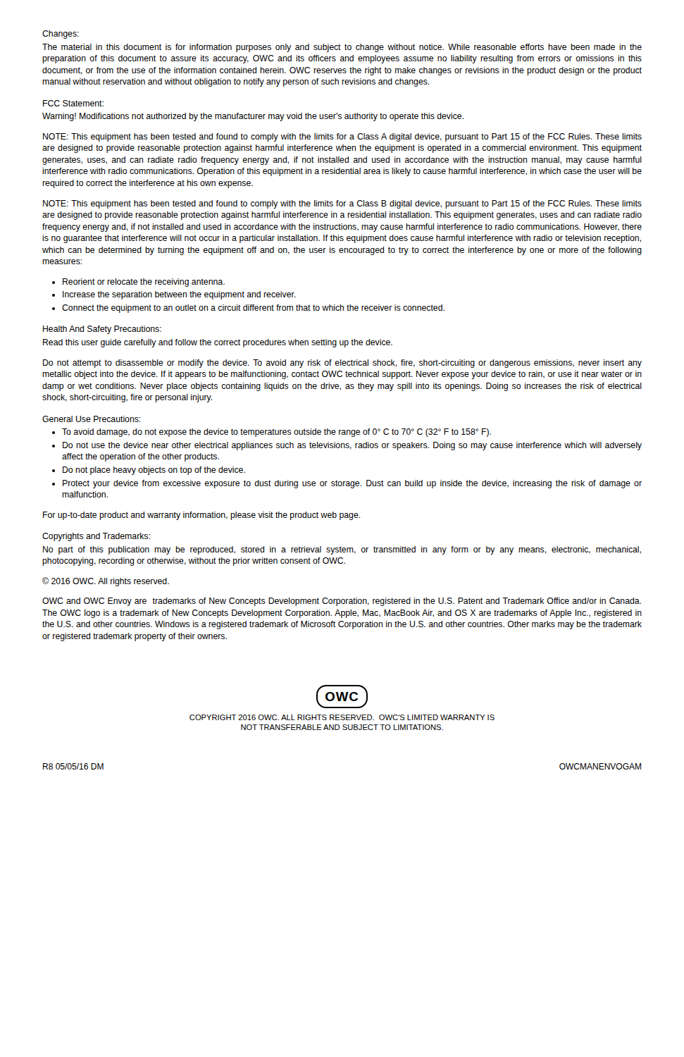Changes:
The material in this document is for information purposes only and subject to change without notice. While reasonable efforts have been made in the preparation of this document to assure its accuracy, OWC and its officers and employees assume no liability resulting from errors or omissions in this document, or from the use of the information contained herein. OWC reserves the right to make changes or revisions in the product design or the product manual without reservation and without obligation to notify any person of such revisions and changes.
FCC Statement:
Warning! Modifications not authorized by the manufacturer may void the user's authority to operate this device.
NOTE: This equipment has been tested and found to comply with the limits for a Class A digital device, pursuant to Part 15 of the FCC Rules. These limits are designed to provide reasonable protection against harmful interference when the equipment is operated in a commercial environment. This equipment generates, uses, and can radiate radio frequency energy and, if not installed and used in accordance with the instruction manual, may cause harmful interference with radio communications. Operation of this equipment in a residential area is likely to cause harmful interference, in which case the user will be required to correct the interference at his own expense.
NOTE: This equipment has been tested and found to comply with the limits for a Class B digital device, pursuant to Part 15 of the FCC Rules. These limits are designed to provide reasonable protection against harmful interference in a residential installation. This equipment generates, uses and can radiate radio frequency energy and, if not installed and used in accordance with the instructions, may cause harmful interference to radio communications. However, there is no guarantee that interference will not occur in a particular installation. If this equipment does cause harmful interference with radio or television reception, which can be determined by turning the equipment off and on, the user is encouraged to try to correct the interference by one or more of the following measures:
Reorient or relocate the receiving antenna.
Increase the separation between the equipment and receiver.
Connect the equipment to an outlet on a circuit different from that to which the receiver is connected.
Health And Safety Precautions:
Read this user guide carefully and follow the correct procedures when setting up the device.
Do not attempt to disassemble or modify the device. To avoid any risk of electrical shock, fire, short-circuiting or dangerous emissions, never insert any metallic object into the device. If it appears to be malfunctioning, contact OWC technical support. Never expose your device to rain, or use it near water or in damp or wet conditions. Never place objects containing liquids on the drive, as they may spill into its openings. Doing so increases the risk of electrical shock, short-circuiting, fire or personal injury.
General Use Precautions:
To avoid damage, do not expose the device to temperatures outside the range of 0° C to 70° C (32° F to 158° F).
Do not use the device near other electrical appliances such as televisions, radios or speakers. Doing so may cause interference which will adversely affect the operation of the other products.
Do not place heavy objects on top of the device.
Protect your device from excessive exposure to dust during use or storage. Dust can build up inside the device, increasing the risk of damage or malfunction.
For up-to-date product and warranty information, please visit the product web page.
Copyrights and Trademarks:
No part of this publication may be reproduced, stored in a retrieval system, or transmitted in any form or by any means, electronic, mechanical, photocopying, recording or otherwise, without the prior written consent of OWC.
© 2016 OWC. All rights reserved.
OWC and OWC Envoy are trademarks of New Concepts Development Corporation, registered in the U.S. Patent and Trademark Office and/or in Canada. The OWC logo is a trademark of New Concepts Development Corporation. Apple, Mac, MacBook Air, and OS X are trademarks of Apple Inc., registered in the U.S. and other countries. Windows is a registered trademark of Microsoft Corporation in the U.S. and other countries. Other marks may be the trademark or registered trademark property of their owners.
OWC
COPYRIGHT 2016 OWC. ALL RIGHTS RESERVED. OWC'S LIMITED WARRANTY IS
NOT TRANSFERABLE AND SUBJECT TO LIMITATIONS.
R8 05/05/16 DM
OWCMANENVOGAM